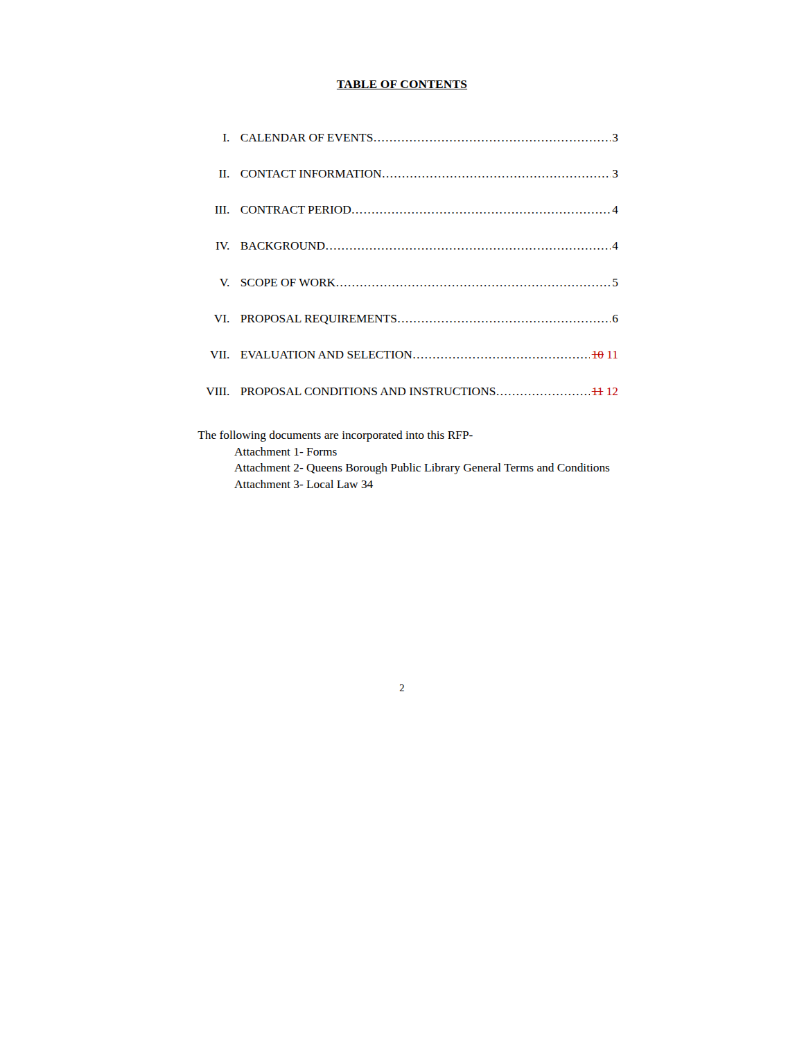TABLE OF CONTENTS
I. CALENDAR OF EVENTS ................................................................................................ 3
II. CONTACT INFORMATION ............................................................................................. 3
III. CONTRACT PERIOD ....................................................................................................... 4
IV. BACKGROUND ............................................................................................................. 4
V. SCOPE OF WORK ........................................................................................................... 5
VI. PROPOSAL REQUIREMENTS ......................................................................................... 6
VII. EVALUATION AND SELECTION ........................................................................... 10 11
VIII. PROPOSAL CONDITIONS AND INSTRUCTIONS ................................................ 11 12
The following documents are incorporated into this RFP-
Attachment 1- Forms
Attachment 2- Queens Borough Public Library General Terms and Conditions
Attachment 3- Local Law 34
2